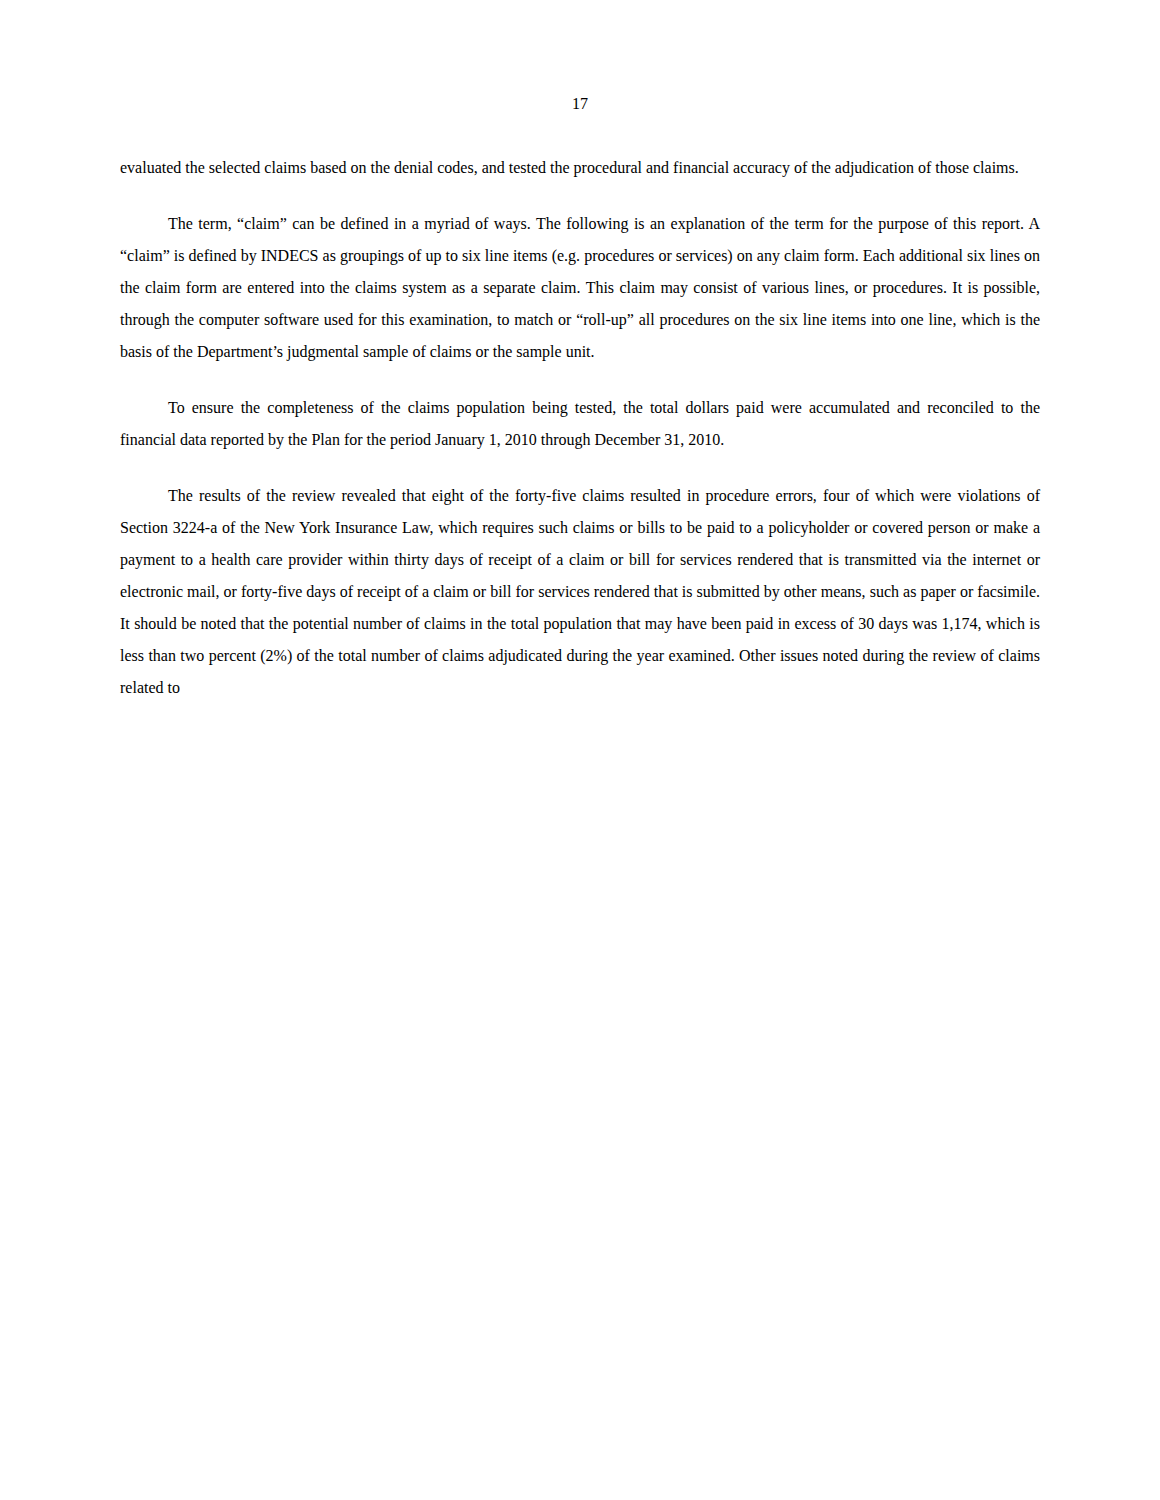17
evaluated the selected claims based on the denial codes, and tested the procedural and financial accuracy of the adjudication of those claims.
The term, “claim” can be defined in a myriad of ways. The following is an explanation of the term for the purpose of this report. A “claim” is defined by INDECS as groupings of up to six line items (e.g. procedures or services) on any claim form. Each additional six lines on the claim form are entered into the claims system as a separate claim. This claim may consist of various lines, or procedures. It is possible, through the computer software used for this examination, to match or “roll-up” all procedures on the six line items into one line, which is the basis of the Department’s judgmental sample of claims or the sample unit.
To ensure the completeness of the claims population being tested, the total dollars paid were accumulated and reconciled to the financial data reported by the Plan for the period January 1, 2010 through December 31, 2010.
The results of the review revealed that eight of the forty-five claims resulted in procedure errors, four of which were violations of Section 3224-a of the New York Insurance Law, which requires such claims or bills to be paid to a policyholder or covered person or make a payment to a health care provider within thirty days of receipt of a claim or bill for services rendered that is transmitted via the internet or electronic mail, or forty-five days of receipt of a claim or bill for services rendered that is submitted by other means, such as paper or facsimile. It should be noted that the potential number of claims in the total population that may have been paid in excess of 30 days was 1,174, which is less than two percent (2%) of the total number of claims adjudicated during the year examined. Other issues noted during the review of claims related to